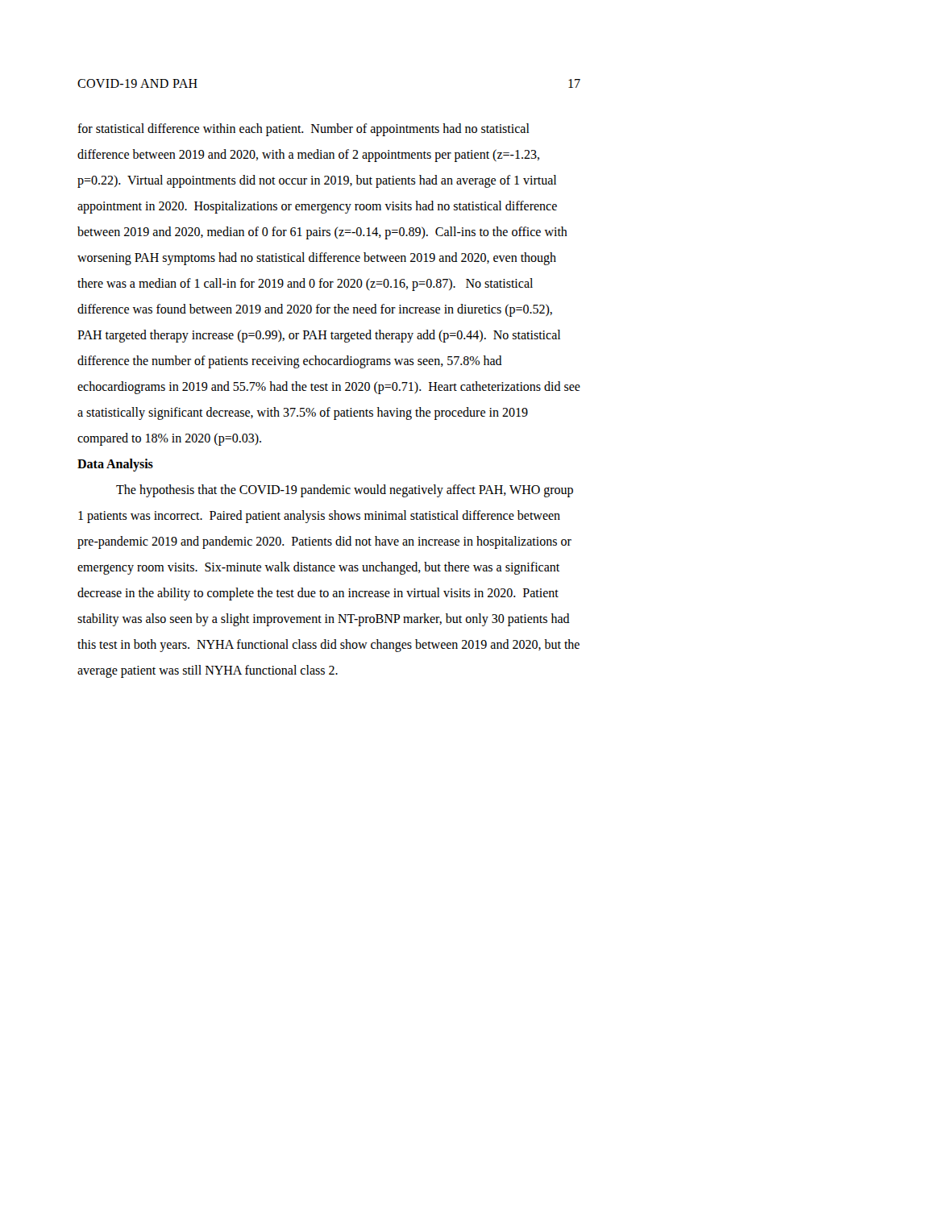COVID-19 AND PAH 17
for statistical difference within each patient. Number of appointments had no statistical difference between 2019 and 2020, with a median of 2 appointments per patient (z=-1.23, p=0.22). Virtual appointments did not occur in 2019, but patients had an average of 1 virtual appointment in 2020. Hospitalizations or emergency room visits had no statistical difference between 2019 and 2020, median of 0 for 61 pairs (z=-0.14, p=0.89). Call-ins to the office with worsening PAH symptoms had no statistical difference between 2019 and 2020, even though there was a median of 1 call-in for 2019 and 0 for 2020 (z=0.16, p=0.87). No statistical difference was found between 2019 and 2020 for the need for increase in diuretics (p=0.52), PAH targeted therapy increase (p=0.99), or PAH targeted therapy add (p=0.44). No statistical difference the number of patients receiving echocardiograms was seen, 57.8% had echocardiograms in 2019 and 55.7% had the test in 2020 (p=0.71). Heart catheterizations did see a statistically significant decrease, with 37.5% of patients having the procedure in 2019 compared to 18% in 2020 (p=0.03).
Data Analysis
The hypothesis that the COVID-19 pandemic would negatively affect PAH, WHO group 1 patients was incorrect. Paired patient analysis shows minimal statistical difference between pre-pandemic 2019 and pandemic 2020. Patients did not have an increase in hospitalizations or emergency room visits. Six-minute walk distance was unchanged, but there was a significant decrease in the ability to complete the test due to an increase in virtual visits in 2020. Patient stability was also seen by a slight improvement in NT-proBNP marker, but only 30 patients had this test in both years. NYHA functional class did show changes between 2019 and 2020, but the average patient was still NYHA functional class 2.